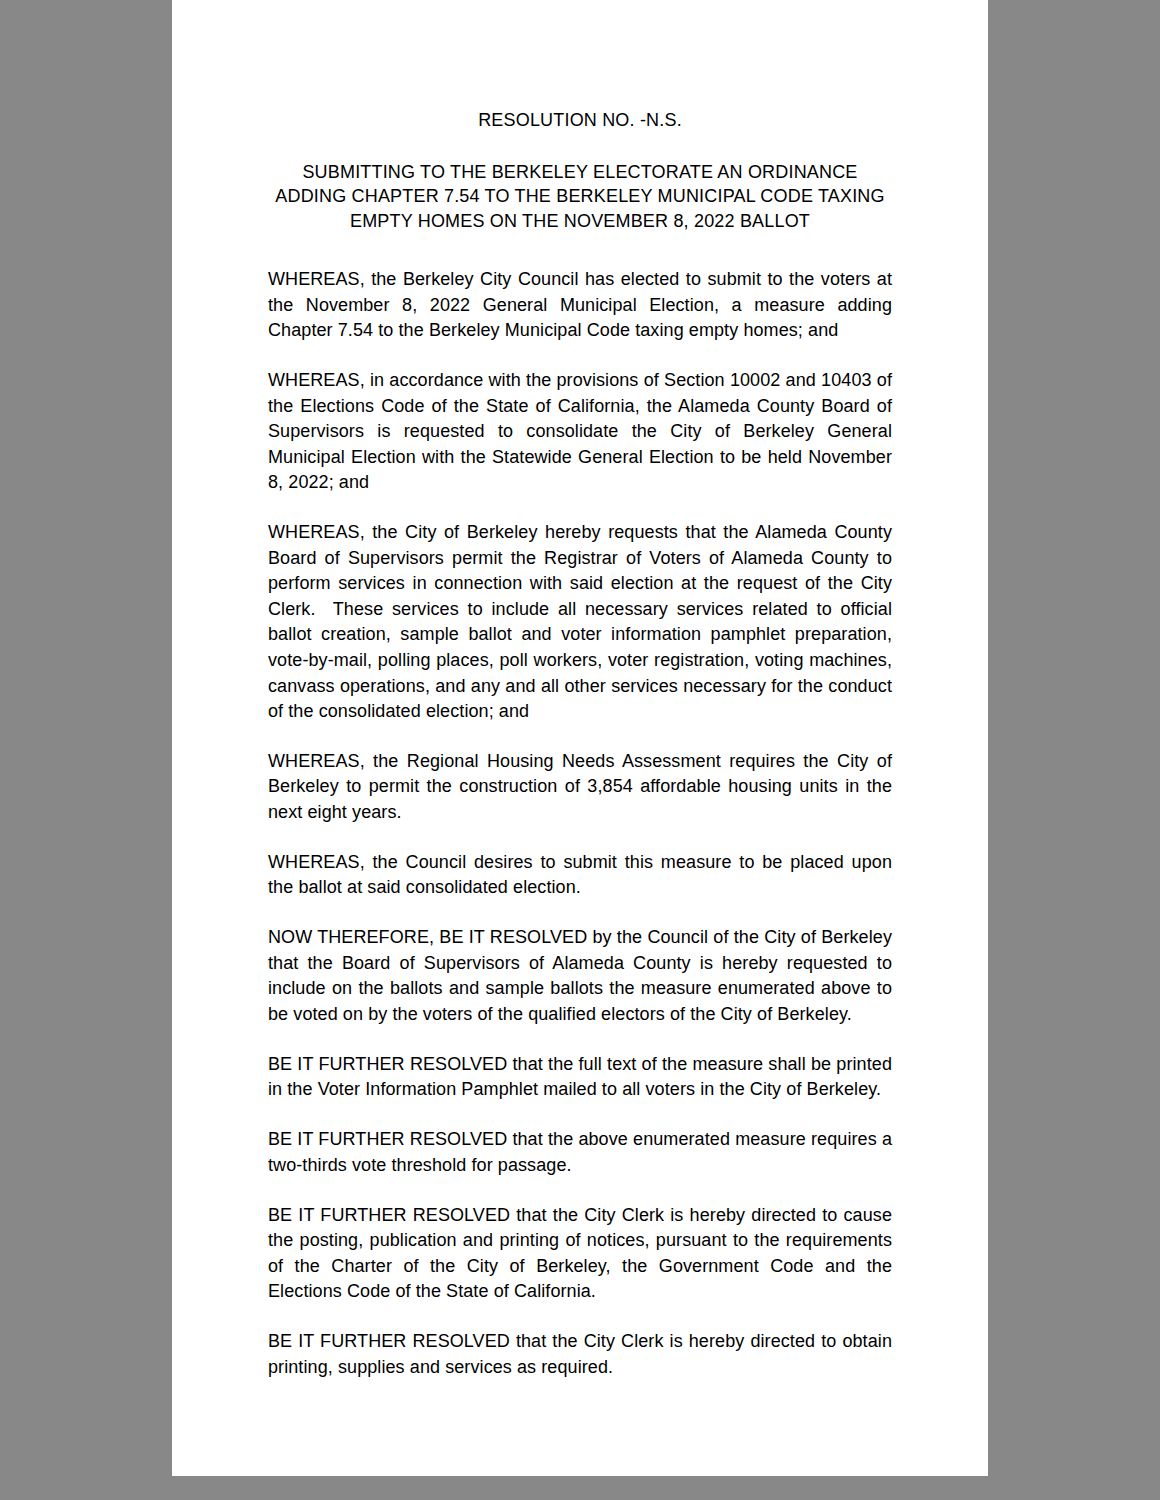RESOLUTION NO. -N.S.
SUBMITTING TO THE BERKELEY ELECTORATE AN ORDINANCE ADDING CHAPTER 7.54 TO THE BERKELEY MUNICIPAL CODE TAXING EMPTY HOMES ON THE NOVEMBER 8, 2022 BALLOT
WHEREAS, the Berkeley City Council has elected to submit to the voters at the November 8, 2022 General Municipal Election, a measure adding Chapter 7.54 to the Berkeley Municipal Code taxing empty homes; and
WHEREAS, in accordance with the provisions of Section 10002 and 10403 of the Elections Code of the State of California, the Alameda County Board of Supervisors is requested to consolidate the City of Berkeley General Municipal Election with the Statewide General Election to be held November 8, 2022; and
WHEREAS, the City of Berkeley hereby requests that the Alameda County Board of Supervisors permit the Registrar of Voters of Alameda County to perform services in connection with said election at the request of the City Clerk. These services to include all necessary services related to official ballot creation, sample ballot and voter information pamphlet preparation, vote-by-mail, polling places, poll workers, voter registration, voting machines, canvass operations, and any and all other services necessary for the conduct of the consolidated election; and
WHEREAS, the Regional Housing Needs Assessment requires the City of Berkeley to permit the construction of 3,854 affordable housing units in the next eight years.
WHEREAS, the Council desires to submit this measure to be placed upon the ballot at said consolidated election.
NOW THEREFORE, BE IT RESOLVED by the Council of the City of Berkeley that the Board of Supervisors of Alameda County is hereby requested to include on the ballots and sample ballots the measure enumerated above to be voted on by the voters of the qualified electors of the City of Berkeley.
BE IT FURTHER RESOLVED that the full text of the measure shall be printed in the Voter Information Pamphlet mailed to all voters in the City of Berkeley.
BE IT FURTHER RESOLVED that the above enumerated measure requires a two-thirds vote threshold for passage.
BE IT FURTHER RESOLVED that the City Clerk is hereby directed to cause the posting, publication and printing of notices, pursuant to the requirements of the Charter of the City of Berkeley, the Government Code and the Elections Code of the State of California.
BE IT FURTHER RESOLVED that the City Clerk is hereby directed to obtain printing, supplies and services as required.